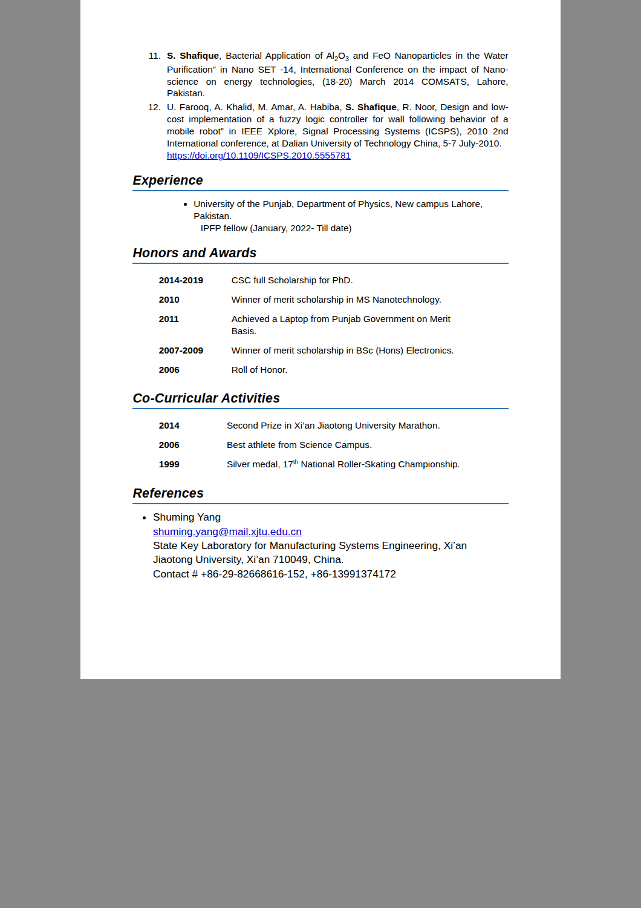S. Shafique, Bacterial Application of Al2O3 and FeO Nanoparticles in the Water Purification” in Nano SET -14, International Conference on the impact of Nano-science on energy technologies, (18-20) March 2014 COMSATS, Lahore, Pakistan.
U. Farooq, A. Khalid, M. Amar, A. Habiba, S. Shafique, R. Noor, Design and low-cost implementation of a fuzzy logic controller for wall following behavior of a mobile robot” in IEEE Xplore, Signal Processing Systems (ICSPS), 2010 2nd International conference, at Dalian University of Technology China, 5-7 July-2010.
https://doi.org/10.1109/ICSPS.2010.5555781
Experience
University of the Punjab, Department of Physics, New campus Lahore, Pakistan.
IPFP fellow (January, 2022- Till date)
Honors and Awards
| 2014-2019 | CSC full Scholarship for PhD. |
| 2010 | Winner of merit scholarship in MS Nanotechnology. |
| 2011 | Achieved a Laptop from Punjab Government on Merit Basis. |
| 2007-2009 | Winner of merit scholarship in BSc (Hons) Electronics. |
| 2006 | Roll of Honor. |
Co-Curricular Activities
| 2014 | Second Prize in Xi’an Jiaotong University Marathon. |
| 2006 | Best athlete from Science Campus. |
| 1999 | Silver medal, 17 th National Roller-Skating Championship. |
References
Shuming Yang
shuming.yang@mail.xjtu.edu.cn
State Key Laboratory for Manufacturing Systems Engineering, Xi’an Jiaotong University, Xi’an 710049, China.
Contact # +86-29-82668616-152, +86-13991374172